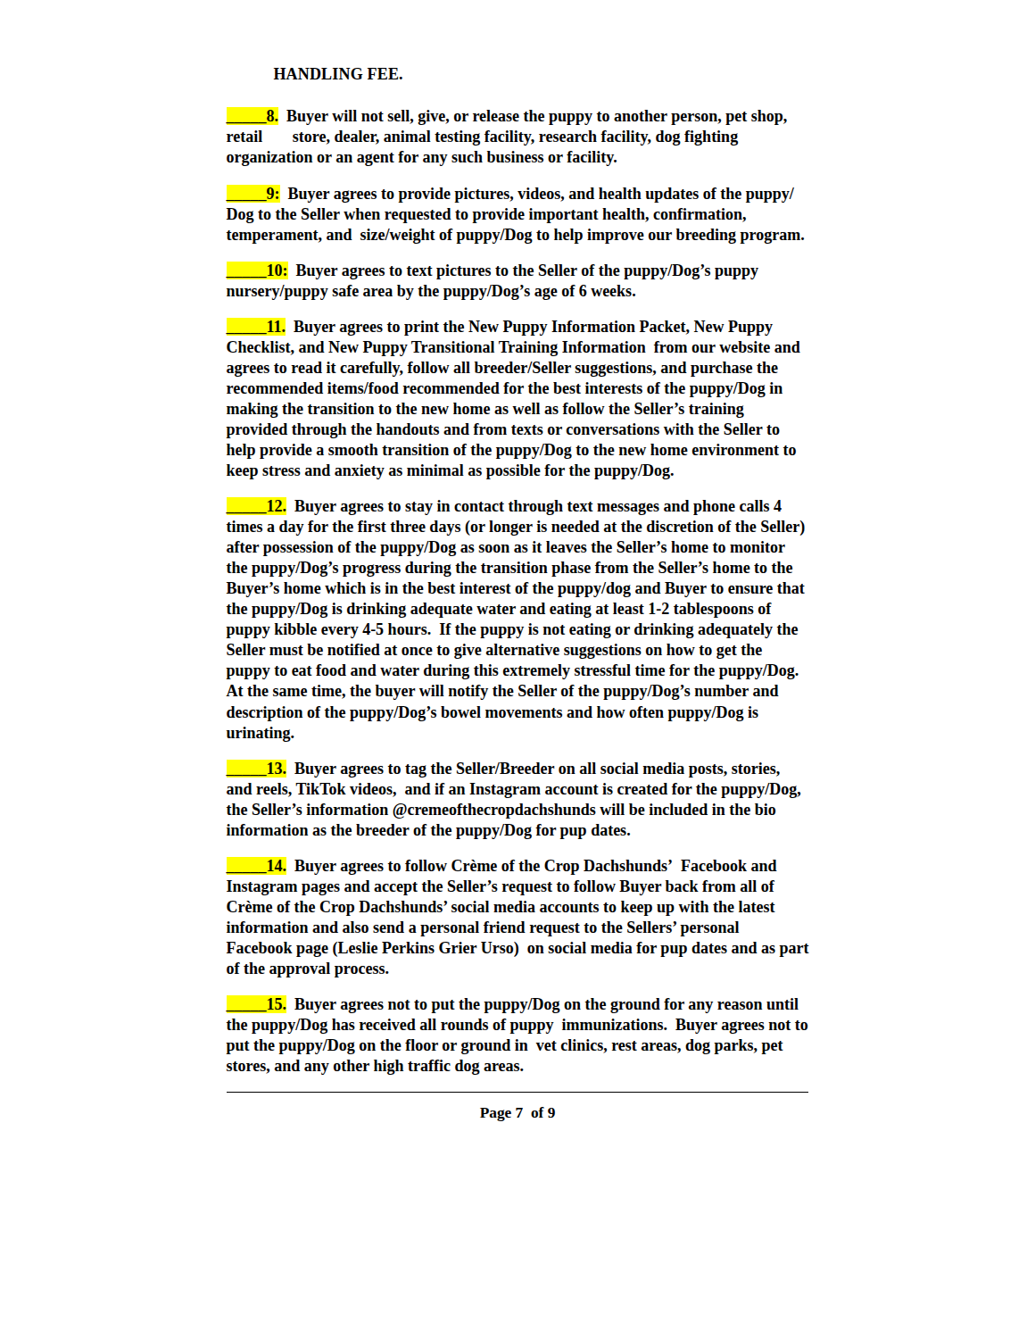HANDLING FEE.
_____8. Buyer will not sell, give, or release the puppy to another person, pet shop, retail store, dealer, animal testing facility, research facility, dog fighting organization or an agent for any such business or facility.
_____9: Buyer agrees to provide pictures, videos, and health updates of the puppy/ Dog to the Seller when requested to provide important health, confirmation, temperament, and size/weight of puppy/Dog to help improve our breeding program.
_____10: Buyer agrees to text pictures to the Seller of the puppy/Dog’s puppy nursery/puppy safe area by the puppy/Dog’s age of 6 weeks.
_____11. Buyer agrees to print the New Puppy Information Packet, New Puppy Checklist, and New Puppy Transitional Training Information from our website and agrees to read it carefully, follow all breeder/Seller suggestions, and purchase the recommended items/food recommended for the best interests of the puppy/Dog in making the transition to the new home as well as follow the Seller’s training provided through the handouts and from texts or conversations with the Seller to help provide a smooth transition of the puppy/Dog to the new home environment to keep stress and anxiety as minimal as possible for the puppy/Dog.
_____12. Buyer agrees to stay in contact through text messages and phone calls 4 times a day for the first three days (or longer is needed at the discretion of the Seller) after possession of the puppy/Dog as soon as it leaves the Seller’s home to monitor the puppy/Dog’s progress during the transition phase from the Seller’s home to the Buyer’s home which is in the best interest of the puppy/dog and Buyer to ensure that the puppy/Dog is drinking adequate water and eating at least 1-2 tablespoons of puppy kibble every 4-5 hours. If the puppy is not eating or drinking adequately the Seller must be notified at once to give alternative suggestions on how to get the puppy to eat food and water during this extremely stressful time for the puppy/Dog. At the same time, the buyer will notify the Seller of the puppy/Dog’s number and description of the puppy/Dog’s bowel movements and how often puppy/Dog is urinating.
_____13. Buyer agrees to tag the Seller/Breeder on all social media posts, stories, and reels, TikTok videos, and if an Instagram account is created for the puppy/Dog, the Seller’s information @cremeofthecropdachshunds will be included in the bio information as the breeder of the puppy/Dog for pup dates.
_____14. Buyer agrees to follow Crème of the Crop Dachshunds’ Facebook and Instagram pages and accept the Seller’s request to follow Buyer back from all of Crème of the Crop Dachshunds’ social media accounts to keep up with the latest information and also send a personal friend request to the Sellers’ personal Facebook page (Leslie Perkins Grier Urso) on social media for pup dates and as part of the approval process.
_____15. Buyer agrees not to put the puppy/Dog on the ground for any reason until the puppy/Dog has received all rounds of puppy immunizations. Buyer agrees not to put the puppy/Dog on the floor or ground in vet clinics, rest areas, dog parks, pet stores, and any other high traffic dog areas.
Page 7 of 9